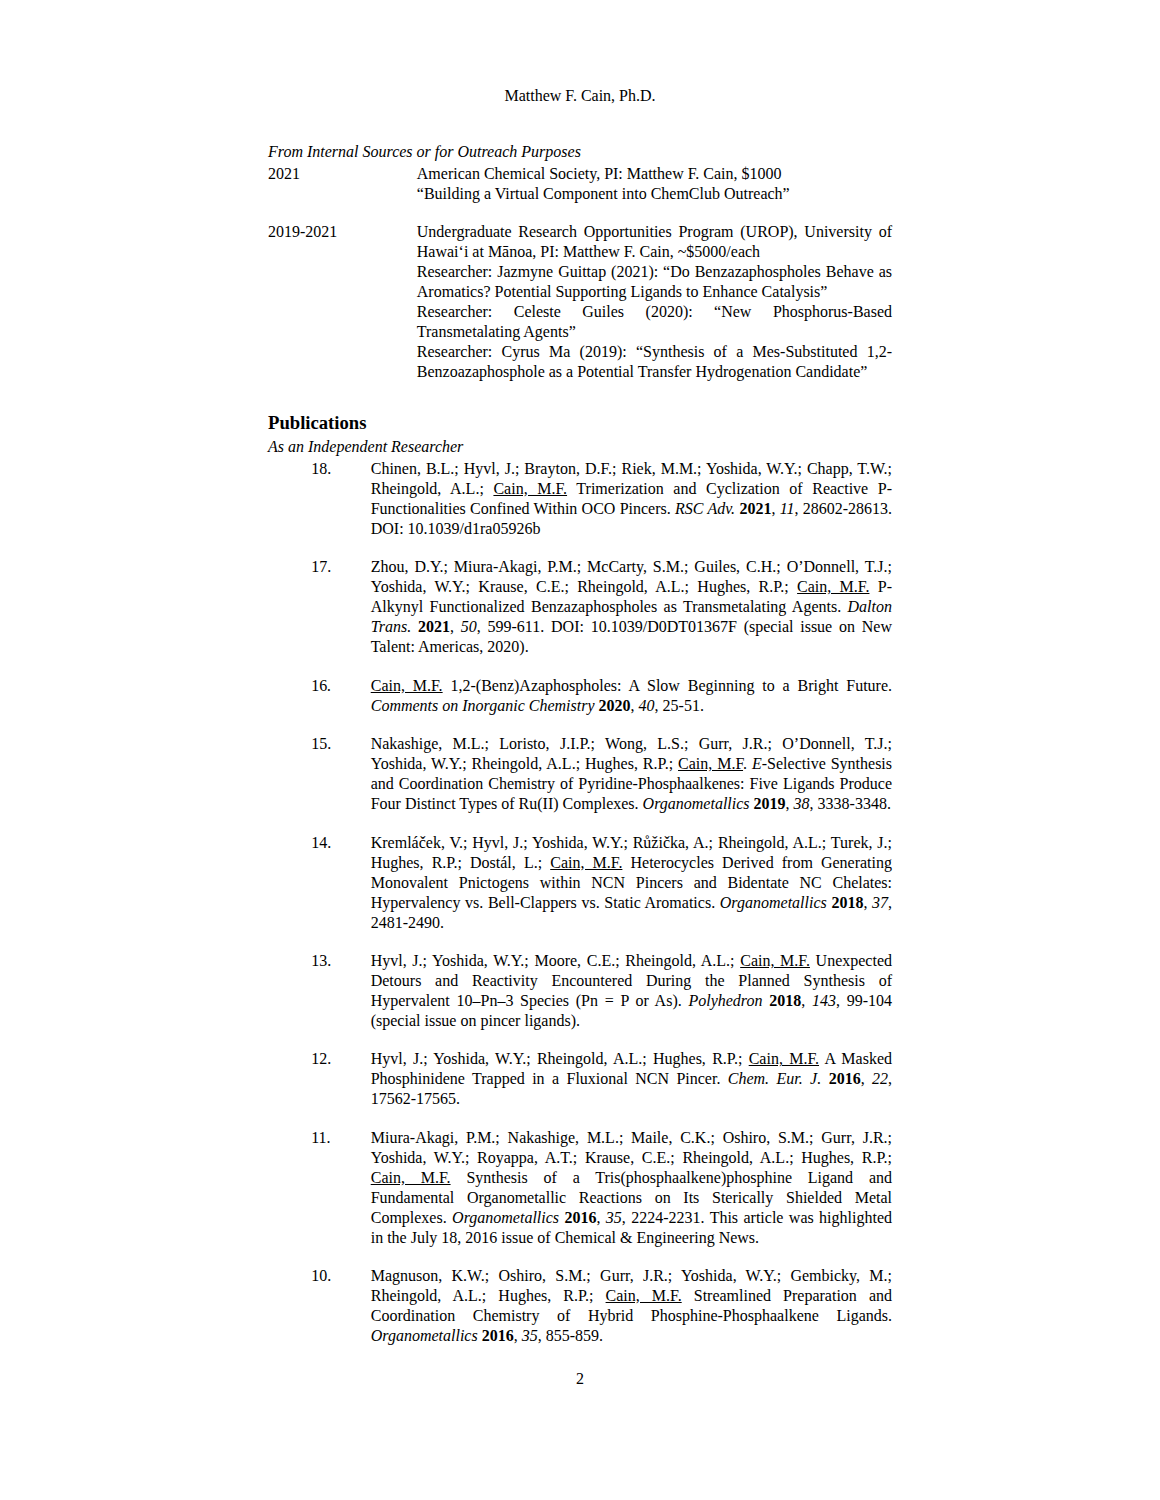Matthew F. Cain, Ph.D.
From Internal Sources or for Outreach Purposes
2021
American Chemical Society, PI: Matthew F. Cain, $1000
“Building a Virtual Component into ChemClub Outreach”
2019-2021
Undergraduate Research Opportunities Program (UROP), University of Hawai‘i at Mānoa, PI: Matthew F. Cain, ~$5000/each
Researcher: Jazmyne Guittap (2021): “Do Benzazaphospholes Behave as Aromatics? Potential Supporting Ligands to Enhance Catalysis”
Researcher: Celeste Guiles (2020): “New Phosphorus-Based Transmetalating Agents”
Researcher: Cyrus Ma (2019): “Synthesis of a Mes-Substituted 1,2-Benzoazaphosphole as a Potential Transfer Hydrogenation Candidate”
Publications
As an Independent Researcher
18.
Chinen, B.L.; Hyvl, J.; Brayton, D.F.; Riek, M.M.; Yoshida, W.Y.; Chapp, T.W.; Rheingold, A.L.; Cain, M.F. Trimerization and Cyclization of Reactive P-Functionalities Confined Within OCO Pincers. RSC Adv. 2021, 11, 28602-28613. DOI: 10.1039/d1ra05926b
17.
Zhou, D.Y.; Miura-Akagi, P.M.; McCarty, S.M.; Guiles, C.H.; O’Donnell, T.J.; Yoshida, W.Y.; Krause, C.E.; Rheingold, A.L.; Hughes, R.P.; Cain, M.F. P-Alkynyl Functionalized Benzazaphospholes as Transmetalating Agents. Dalton Trans. 2021, 50, 599-611. DOI: 10.1039/D0DT01367F (special issue on New Talent: Americas, 2020).
16.
Cain, M.F. 1,2-(Benz)Azaphospholes: A Slow Beginning to a Bright Future. Comments on Inorganic Chemistry 2020, 40, 25-51.
15.
Nakashige, M.L.; Loristo, J.I.P.; Wong, L.S.; Gurr, J.R.; O’Donnell, T.J.; Yoshida, W.Y.; Rheingold, A.L.; Hughes, R.P.; Cain, M.F. E-Selective Synthesis and Coordination Chemistry of Pyridine-Phosphaalkenes: Five Ligands Produce Four Distinct Types of Ru(II) Complexes. Organometallics 2019, 38, 3338-3348.
14.
Kremláček, V.; Hyvl, J.; Yoshida, W.Y.; Růžička, A.; Rheingold, A.L.; Turek, J.; Hughes, R.P.; Dostál, L.; Cain, M.F. Heterocycles Derived from Generating Monovalent Pnictogens within NCN Pincers and Bidentate NC Chelates: Hypervalency vs. Bell-Clappers vs. Static Aromatics. Organometallics 2018, 37, 2481-2490.
13.
Hyvl, J.; Yoshida, W.Y.; Moore, C.E.; Rheingold, A.L.; Cain, M.F. Unexpected Detours and Reactivity Encountered During the Planned Synthesis of Hypervalent 10–Pn–3 Species (Pn = P or As). Polyhedron 2018, 143, 99-104 (special issue on pincer ligands).
12.
Hyvl, J.; Yoshida, W.Y.; Rheingold, A.L.; Hughes, R.P.; Cain, M.F. A Masked Phosphinidene Trapped in a Fluxional NCN Pincer. Chem. Eur. J. 2016, 22, 17562-17565.
11.
Miura-Akagi, P.M.; Nakashige, M.L.; Maile, C.K.; Oshiro, S.M.; Gurr, J.R.; Yoshida, W.Y.; Royappa, A.T.; Krause, C.E.; Rheingold, A.L.; Hughes, R.P.; Cain, M.F. Synthesis of a Tris(phosphaalkene)phosphine Ligand and Fundamental Organometallic Reactions on Its Sterically Shielded Metal Complexes. Organometallics 2016, 35, 2224-2231. This article was highlighted in the July 18, 2016 issue of Chemical & Engineering News.
10.
Magnuson, K.W.; Oshiro, S.M.; Gurr, J.R.; Yoshida, W.Y.; Gembicky, M.; Rheingold, A.L.; Hughes, R.P.; Cain, M.F. Streamlined Preparation and Coordination Chemistry of Hybrid Phosphine-Phosphaalkene Ligands. Organometallics 2016, 35, 855-859.
2